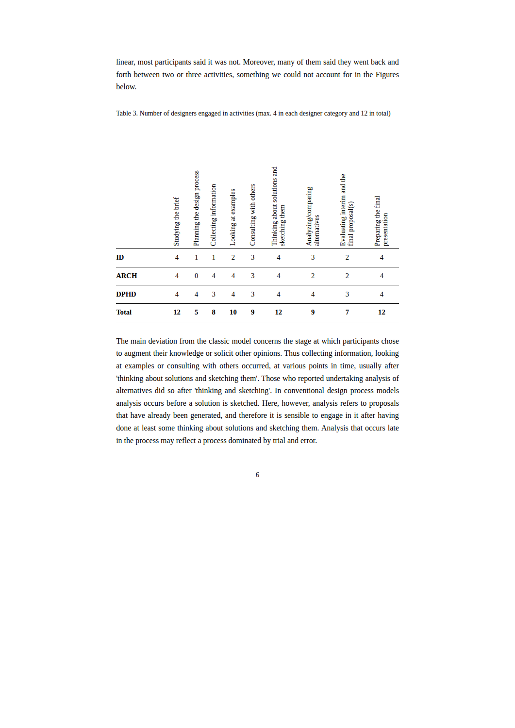linear, most participants said it was not. Moreover, many of them said they went back and forth between two or three activities, something we could not account for in the Figures below.
Table 3. Number of designers engaged in activities (max. 4 in each designer category and 12 in total)
| | Studying the brief | Planning the design process | Collecting information | Looking at examples | Consulting with others | Thinking about solutions and sketching them | Analyzing/comparing alternatives | Evaluating interim and the final proposal(s) | Preparing the final presentation |
| --- | --- | --- | --- | --- | --- | --- | --- | --- | --- |
| ID | 4 | 1 | 1 | 2 | 3 | 4 | 3 | 2 | 4 |
| ARCH | 4 | 0 | 4 | 4 | 3 | 4 | 2 | 2 | 4 |
| DPHD | 4 | 4 | 3 | 4 | 3 | 4 | 4 | 3 | 4 |
| Total | 12 | 5 | 8 | 10 | 9 | 12 | 9 | 7 | 12 |
The main deviation from the classic model concerns the stage at which participants chose to augment their knowledge or solicit other opinions. Thus collecting information, looking at examples or consulting with others occurred, at various points in time, usually after 'thinking about solutions and sketching them'. Those who reported undertaking analysis of alternatives did so after 'thinking and sketching'. In conventional design process models analysis occurs before a solution is sketched. Here, however, analysis refers to proposals that have already been generated, and therefore it is sensible to engage in it after having done at least some thinking about solutions and sketching them. Analysis that occurs late in the process may reflect a process dominated by trial and error.
6